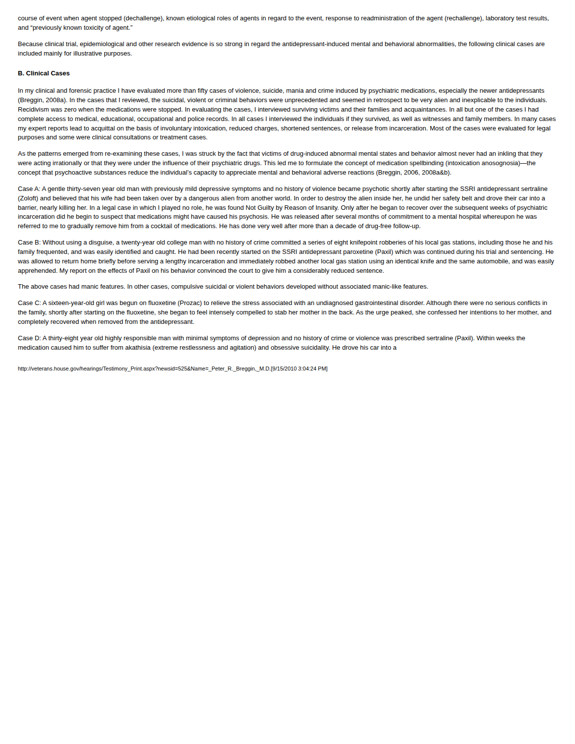course of event when agent stopped (dechallenge), known etiological roles of agents in regard to the event, response to readministration of the agent (rechallenge), laboratory test results, and “previously known toxicity of agent.”
Because clinical trial, epidemiological and other research evidence is so strong in regard the antidepressant-induced mental and behavioral abnormalities, the following clinical cases are included mainly for illustrative purposes.
B. Clinical Cases
In my clinical and forensic practice I have evaluated more than fifty cases of violence, suicide, mania and crime induced by psychiatric medications, especially the newer antidepressants (Breggin, 2008a). In the cases that I reviewed, the suicidal, violent or criminal behaviors were unprecedented and seemed in retrospect to be very alien and inexplicable to the individuals. Recidivism was zero when the medications were stopped. In evaluating the cases, I interviewed surviving victims and their families and acquaintances. In all but one of the cases I had complete access to medical, educational, occupational and police records. In all cases I interviewed the individuals if they survived, as well as witnesses and family members. In many cases my expert reports lead to acquittal on the basis of involuntary intoxication, reduced charges, shortened sentences, or release from incarceration. Most of the cases were evaluated for legal purposes and some were clinical consultations or treatment cases.
As the patterns emerged from re-examining these cases, I was struck by the fact that victims of drug-induced abnormal mental states and behavior almost never had an inkling that they were acting irrationally or that they were under the influence of their psychiatric drugs. This led me to formulate the concept of medication spellbinding (intoxication anosognosia)—the concept that psychoactive substances reduce the individual’s capacity to appreciate mental and behavioral adverse reactions (Breggin, 2006, 2008a&b).
Case A: A gentle thirty-seven year old man with previously mild depressive symptoms and no history of violence became psychotic shortly after starting the SSRI antidepressant sertraline (Zoloft) and believed that his wife had been taken over by a dangerous alien from another world. In order to destroy the alien inside her, he undid her safety belt and drove their car into a barrier, nearly killing her. In a legal case in which I played no role, he was found Not Guilty by Reason of Insanity. Only after he began to recover over the subsequent weeks of psychiatric incarceration did he begin to suspect that medications might have caused his psychosis. He was released after several months of commitment to a mental hospital whereupon he was referred to me to gradually remove him from a cocktail of medications. He has done very well after more than a decade of drug-free follow-up.
Case B: Without using a disguise, a twenty-year old college man with no history of crime committed a series of eight knifepoint robberies of his local gas stations, including those he and his family frequented, and was easily identified and caught. He had been recently started on the SSRI antidepressant paroxetine (Paxil) which was continued during his trial and sentencing. He was allowed to return home briefly before serving a lengthy incarceration and immediately robbed another local gas station using an identical knife and the same automobile, and was easily apprehended. My report on the effects of Paxil on his behavior convinced the court to give him a considerably reduced sentence.
The above cases had manic features. In other cases, compulsive suicidal or violent behaviors developed without associated manic-like features.
Case C: A sixteen-year-old girl was begun on fluoxetine (Prozac) to relieve the stress associated with an undiagnosed gastrointestinal disorder. Although there were no serious conflicts in the family, shortly after starting on the fluoxetine, she began to feel intensely compelled to stab her mother in the back. As the urge peaked, she confessed her intentions to her mother, and completely recovered when removed from the antidepressant.
Case D: A thirty-eight year old highly responsible man with minimal symptoms of depression and no history of crime or violence was prescribed sertraline (Paxil). Within weeks the medication caused him to suffer from akathisia (extreme restlessness and agitation) and obsessive suicidality. He drove his car into a
http://veterans.house.gov/hearings/Testimony_Print.aspx?newsid=525&Name=_Peter_R._Breggin,_M.D.[9/15/2010 3:04:24 PM]